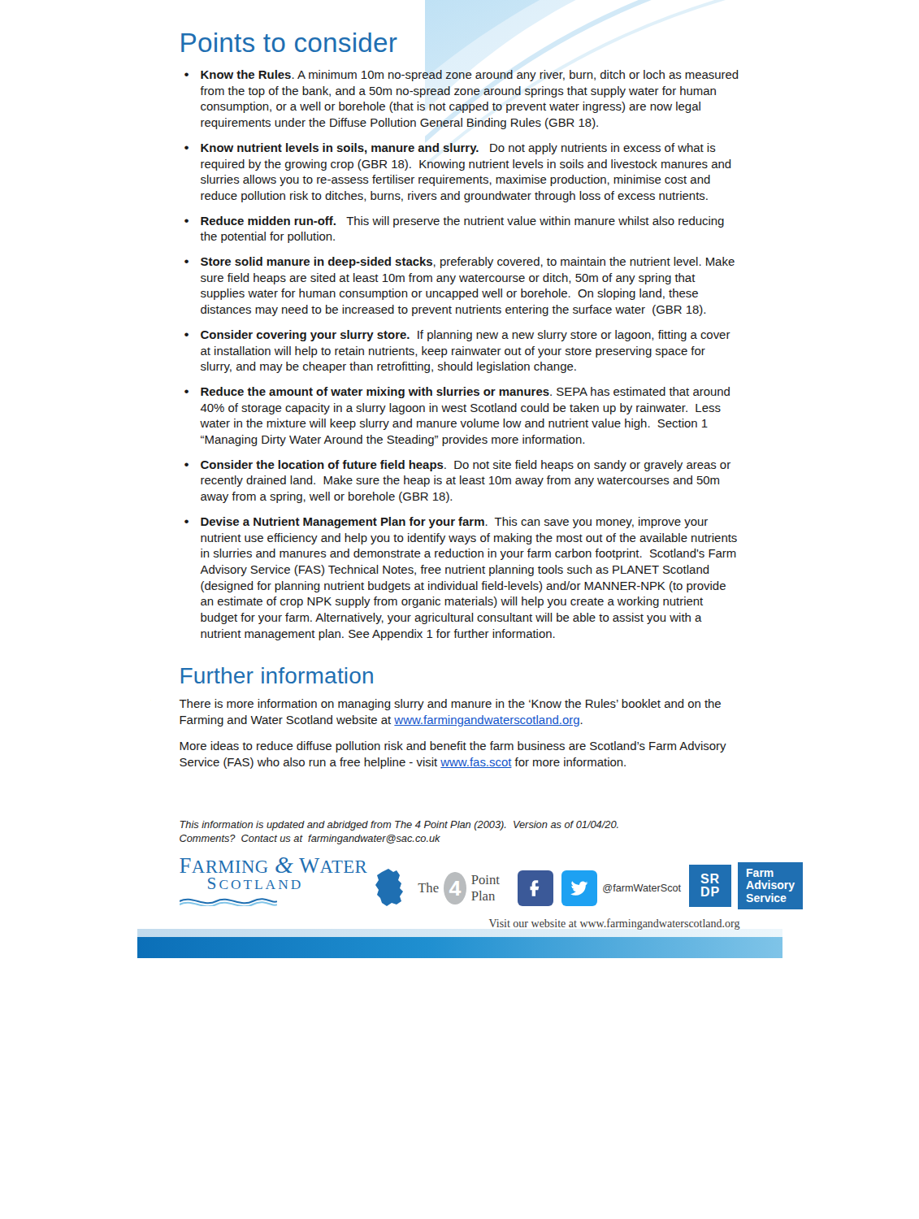Points to consider
Know the Rules. A minimum 10m no-spread zone around any river, burn, ditch or loch as measured from the top of the bank, and a 50m no-spread zone around springs that supply water for human consumption, or a well or borehole (that is not capped to prevent water ingress) are now legal requirements under the Diffuse Pollution General Binding Rules (GBR 18).
Know nutrient levels in soils, manure and slurry. Do not apply nutrients in excess of what is required by the growing crop (GBR 18). Knowing nutrient levels in soils and livestock manures and slurries allows you to re-assess fertiliser requirements, maximise production, minimise cost and reduce pollution risk to ditches, burns, rivers and groundwater through loss of excess nutrients.
Reduce midden run-off. This will preserve the nutrient value within manure whilst also reducing the potential for pollution.
Store solid manure in deep-sided stacks, preferably covered, to maintain the nutrient level. Make sure field heaps are sited at least 10m from any watercourse or ditch, 50m of any spring that supplies water for human consumption or uncapped well or borehole. On sloping land, these distances may need to be increased to prevent nutrients entering the surface water (GBR 18).
Consider covering your slurry store. If planning new a new slurry store or lagoon, fitting a cover at installation will help to retain nutrients, keep rainwater out of your store preserving space for slurry, and may be cheaper than retrofitting, should legislation change.
Reduce the amount of water mixing with slurries or manures. SEPA has estimated that around 40% of storage capacity in a slurry lagoon in west Scotland could be taken up by rainwater. Less water in the mixture will keep slurry and manure volume low and nutrient value high. Section 1 “Managing Dirty Water Around the Steading” provides more information.
Consider the location of future field heaps. Do not site field heaps on sandy or gravely areas or recently drained land. Make sure the heap is at least 10m away from any watercourses and 50m away from a spring, well or borehole (GBR 18).
Devise a Nutrient Management Plan for your farm. This can save you money, improve your nutrient use efficiency and help you to identify ways of making the most out of the available nutrients in slurries and manures and demonstrate a reduction in your farm carbon footprint. Scotland's Farm Advisory Service (FAS) Technical Notes, free nutrient planning tools such as PLANET Scotland (designed for planning nutrient budgets at individual field-levels) and/or MANNER-NPK (to provide an estimate of crop NPK supply from organic materials) will help you create a working nutrient budget for your farm. Alternatively, your agricultural consultant will be able to assist you with a nutrient management plan. See Appendix 1 for further information.
Further information
There is more information on managing slurry and manure in the ‘Know the Rules’ booklet and on the Farming and Water Scotland website at www.farmingandwaterscotland.org.
More ideas to reduce diffuse pollution risk and benefit the farm business are Scotland’s Farm Advisory Service (FAS) who also run a free helpline - visit www.fas.scot for more information.
This information is updated and abridged from The 4 Point Plan (2003). Version as of 01/04/20.
Comments? Contact us at farmingandwater@sac.co.uk
FARMING & WATER
SCOTLAND
The 4 Point Plan
@farmWaterScot
SR DP
Farm
Advisory
Service
Visit our website at www.farmingandwaterscotland.org